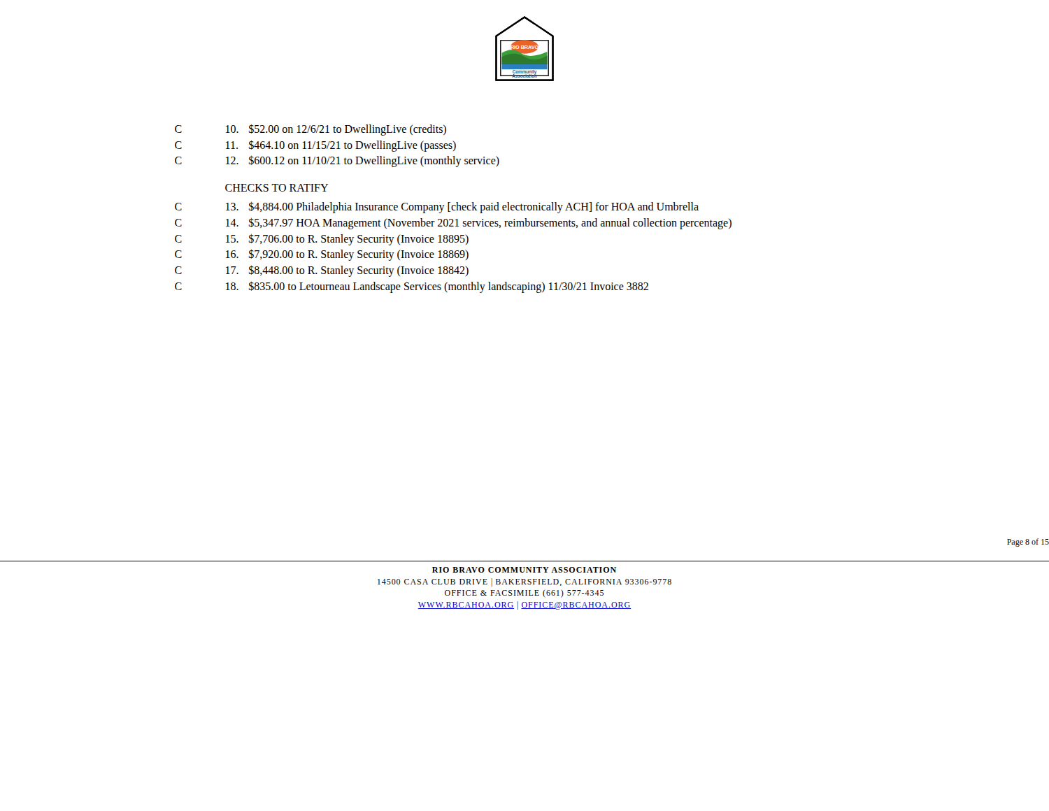RIO BRAVO Community Association
C
10.
$52.00 on 12/6/21 to DwellingLive (credits)
C
11.
$464.10 on 11/15/21 to DwellingLive (passes)
C
12.
$600.12 on 11/10/21 to DwellingLive (monthly service)
CHECKS TO RATIFY
C
13.
$4,884.00 Philadelphia Insurance Company [check paid electronically ACH] for HOA and Umbrella
C
14.
$5,347.97 HOA Management (November 2021 services, reimbursements, and annual collection percentage)
C
15.
$7,706.00 to R. Stanley Security (Invoice 18895)
C
16.
$7,920.00 to R. Stanley Security (Invoice 18869)
C
17.
$8,448.00 to R. Stanley Security (Invoice 18842)
C
18.
$835.00 to Letourneau Landscape Services (monthly landscaping) 11/30/21 Invoice 3882
Page 8 of 15
RIO BRAVO COMMUNITY ASSOCIATION
14500 CASA CLUB DRIVE | BAKERSFIELD, CALIFORNIA 93306-9778
OFFICE & FACSIMILE (661) 577-4345
WWW.RBCAHOA.ORG | OFFICE@RBCAHOA.ORG